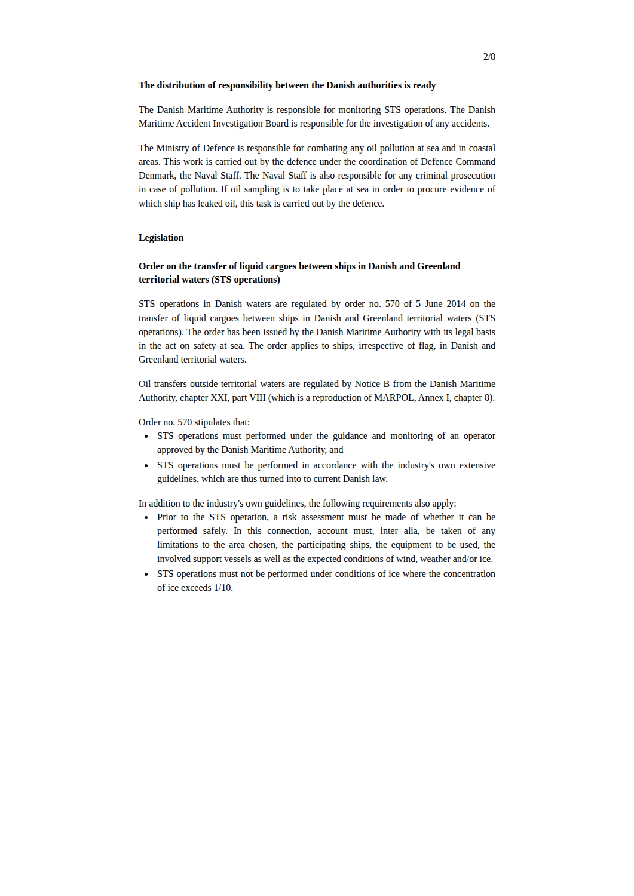2/8
The distribution of responsibility between the Danish authorities is ready
The Danish Maritime Authority is responsible for monitoring STS operations. The Danish Maritime Accident Investigation Board is responsible for the investigation of any accidents.
The Ministry of Defence is responsible for combating any oil pollution at sea and in coastal areas. This work is carried out by the defence under the coordination of Defence Command Denmark, the Naval Staff. The Naval Staff is also responsible for any criminal prosecution in case of pollution. If oil sampling is to take place at sea in order to procure evidence of which ship has leaked oil, this task is carried out by the defence.
Legislation
Order on the transfer of liquid cargoes between ships in Danish and Greenland territorial waters (STS operations)
STS operations in Danish waters are regulated by order no. 570 of 5 June 2014 on the transfer of liquid cargoes between ships in Danish and Greenland territorial waters (STS operations). The order has been issued by the Danish Maritime Authority with its legal basis in the act on safety at sea. The order applies to ships, irrespective of flag, in Danish and Greenland territorial waters.
Oil transfers outside territorial waters are regulated by Notice B from the Danish Maritime Authority, chapter XXI, part VIII (which is a reproduction of MARPOL, Annex I, chapter 8).
Order no. 570 stipulates that:
STS operations must performed under the guidance and monitoring of an operator approved by the Danish Maritime Authority, and
STS operations must be performed in accordance with the industry's own extensive guidelines, which are thus turned into to current Danish law.
In addition to the industry's own guidelines, the following requirements also apply:
Prior to the STS operation, a risk assessment must be made of whether it can be performed safely. In this connection, account must, inter alia, be taken of any limitations to the area chosen, the participating ships, the equipment to be used, the involved support vessels as well as the expected conditions of wind, weather and/or ice.
STS operations must not be performed under conditions of ice where the concentration of ice exceeds 1/10.